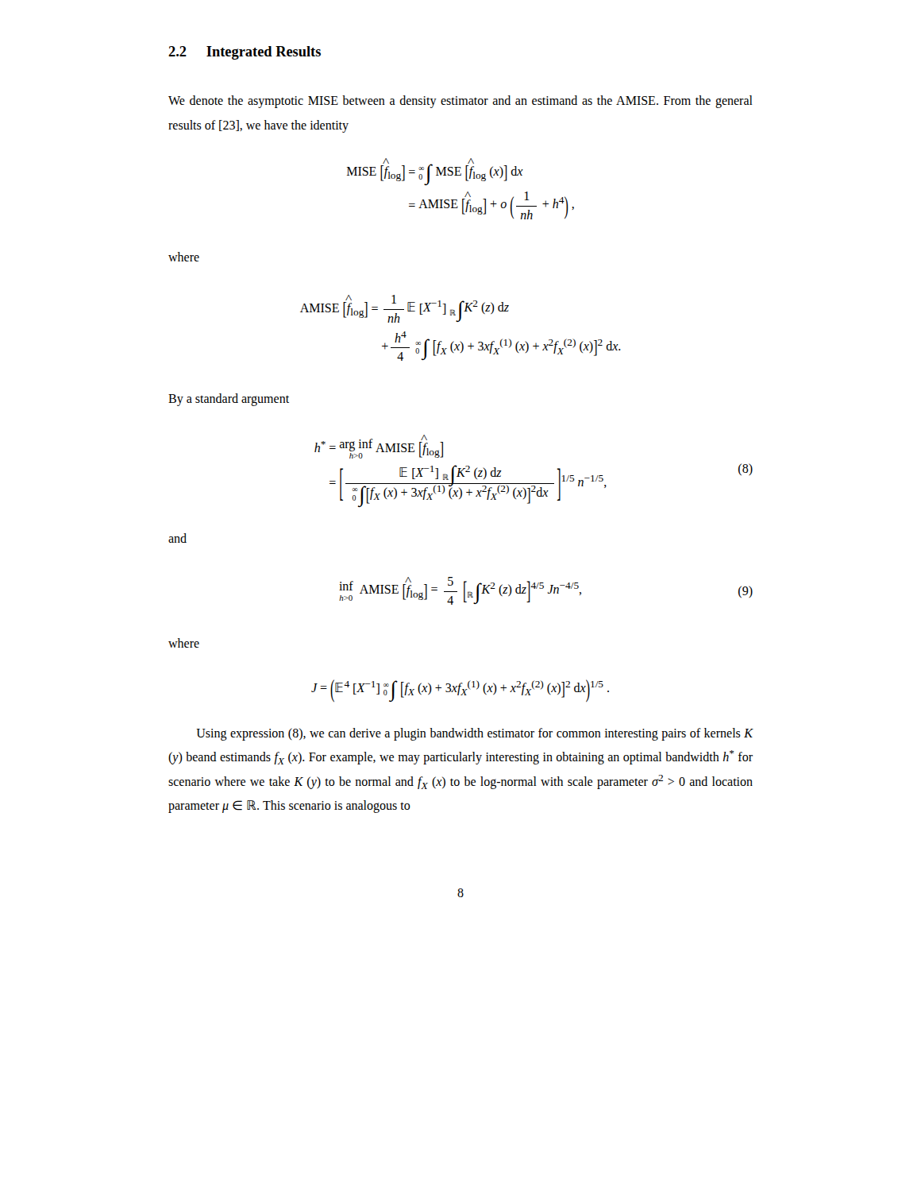2.2 Integrated Results
We denote the asymptotic MISE between a density estimator and an estimand as the AMISE. From the general results of [23], we have the identity
| MISE [ f log ] | = | ∞ 0 ∫ MSE [ f log ( x ) ] d x |
| | = | AMISE [ f log ] + o ( 1 nh + h 4 ) , |
where
| AMISE [ f log ] | = | 1 nh 𝔼 [ X −1 ] ℝ ∫ K 2 ( z ) d z |
| | | + h 4 4 ∞ 0 ∫ [ f X ( x ) + 3 xf X (1) ( x ) + x 2 f X (2) ( x ) ] 2 d x . |
By a standard argument
| h * | = | arg inf h >0 AMISE [ f log ] |
| | = | [ 𝔼 [ X −1 ] ℝ ∫ K 2 ( z ) d z ∞ 0 ∫ [ f X ( x ) + 3 xf X (1) ( x ) + x 2 f X (2) ( x ) ] 2 d x ] 1/5 n −1/5 , |
(8)
and
inf h>0 AMISE [flog] = 54 [ ℝ∫K2 (z) dz]4/5 Jn−4/5,
(9)
where
J = (𝔼4 [X−1] ∞0∫ [fX (x) + 3xfX(1) (x) + x2fX(2) (x)]2 dx)1/5 .
Using expression (8), we can derive a plugin bandwidth estimator for common interesting pairs of kernels K (y) beand estimands fX (x). For example, we may particularly interesting in obtaining an optimal bandwidth h* for scenario where we take K (y) to be normal and fX (x) to be log-normal with scale parameter σ2 > 0 and location parameter μ ∈ ℝ. This scenario is analogous to
8